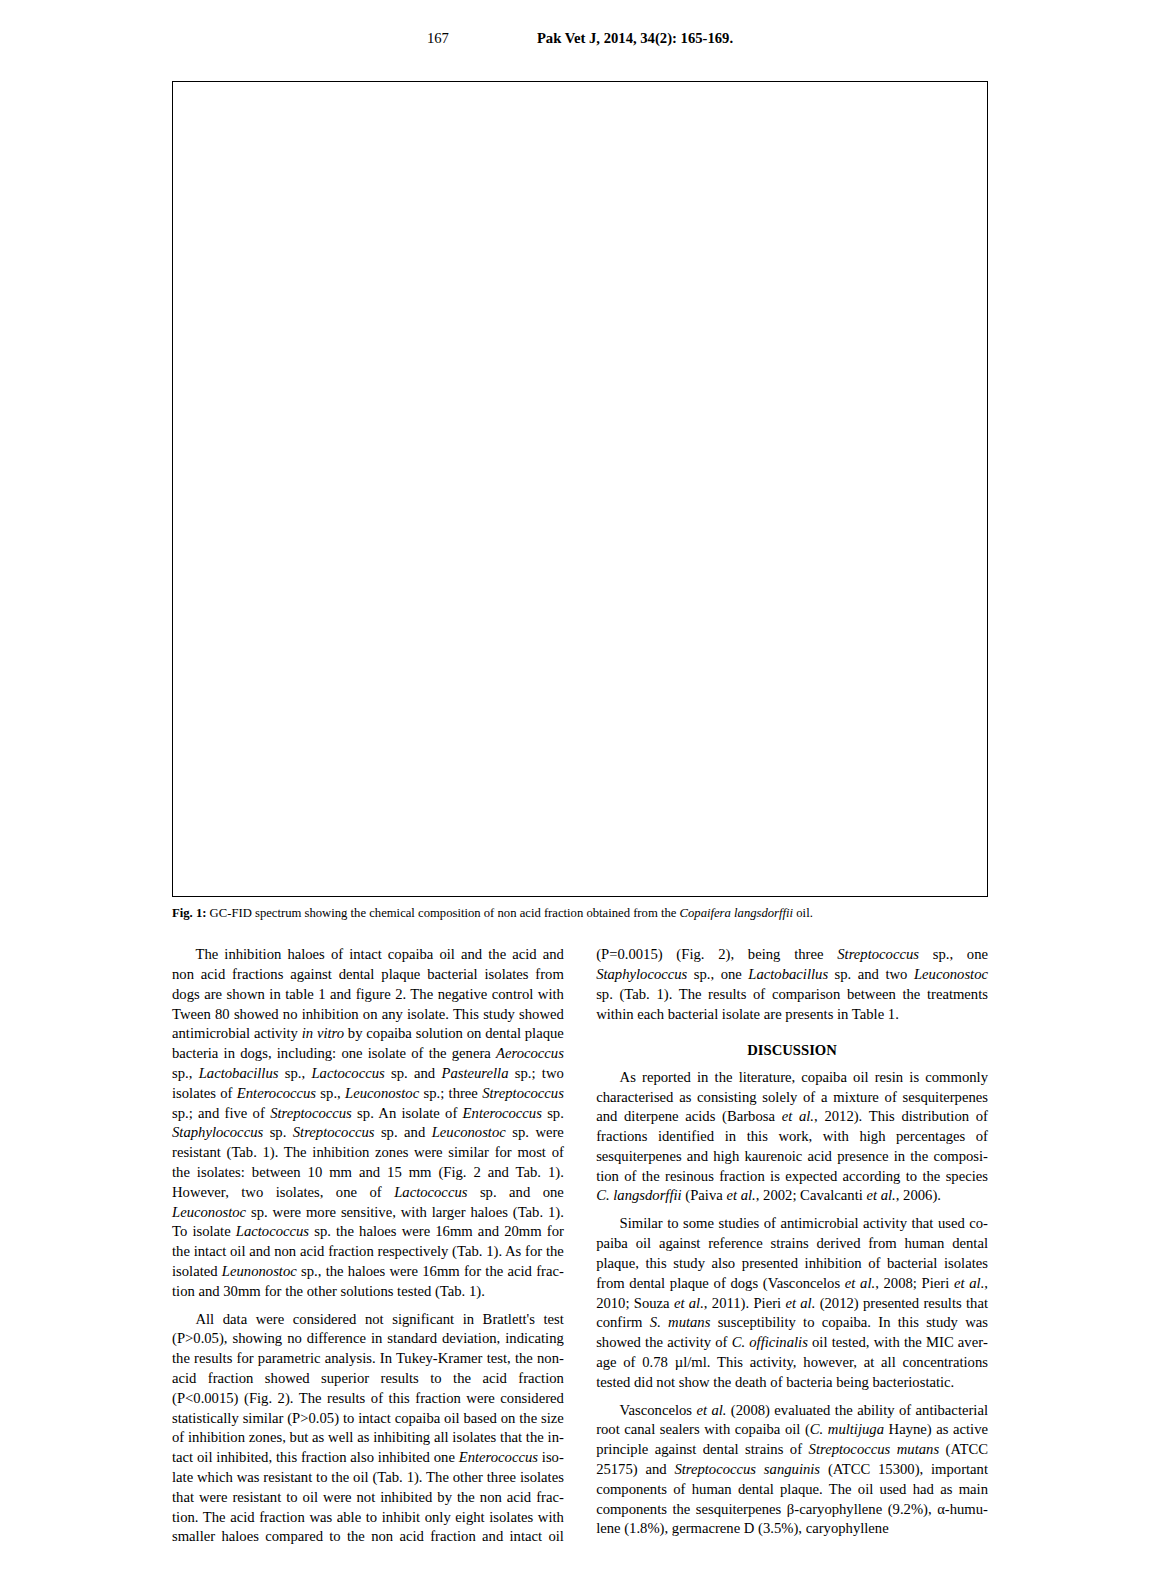167 Pak Vet J, 2014, 34(2): 165-169.
Fig. 1: GC-FID spectrum showing the chemical composition of non acid fraction obtained from the Copaifera langsdorffii oil.
The inhibition haloes of intact copaiba oil and the acid and non acid fractions against dental plaque bacterial isolates from dogs are shown in table 1 and figure 2. The negative control with Tween 80 showed no inhibition on any isolate. This study showed antimicrobial activity in vitro by copaiba solution on dental plaque bacteria in dogs, including: one isolate of the genera Aerococcus sp., Lactobacillus sp., Lactococcus sp. and Pasteurella sp.; two isolates of Enterococcus sp., Leuconostoc sp.; three Streptococcus sp.; and five of Streptococcus sp. An isolate of Enterococcus sp. Staphylococcus sp. Streptococcus sp. and Leuconostoc sp. were resistant (Tab. 1). The inhibition zones were similar for most of the isolates: between 10 mm and 15 mm (Fig. 2 and Tab. 1). However, two isolates, one of Lactococcus sp. and one Leuconostoc sp. were more sensitive, with larger haloes (Tab. 1). To isolate Lactococcus sp. the haloes were 16mm and 20mm for the intact oil and non acid fraction respectively (Tab. 1). As for the isolated Leunonostoc sp., the haloes were 16mm for the acid fraction and 30mm for the other solutions tested (Tab. 1).
All data were considered not significant in Bratlett's test (P>0.05), showing no difference in standard deviation, indicating the results for parametric analysis. In Tukey-Kramer test, the non-acid fraction showed superior results to the acid fraction (P<0.0015) (Fig. 2). The results of this fraction were considered statistically similar (P>0.05) to intact copaiba oil based on the size of inhibition zones, but as well as inhibiting all isolates that the intact oil inhibited, this fraction also inhibited one Enterococcus isolate which was resistant to the oil (Tab. 1). The other three isolates that were resistant to oil were not inhibited by the non acid fraction. The acid fraction was able to inhibit only eight isolates with smaller haloes compared to the non acid fraction and intact oil (P=0.0015) (Fig. 2), being three Streptococcus sp., one Staphylococcus sp., one Lactobacillus sp. and two Leuconostoc sp. (Tab. 1). The results of comparison between the treatments within each bacterial isolate are presents in Table 1.
DISCUSSION
As reported in the literature, copaiba oil resin is commonly characterised as consisting solely of a mixture of sesquiterpenes and diterpene acids (Barbosa et al., 2012). This distribution of fractions identified in this work, with high percentages of sesquiterpenes and high kaurenoic acid presence in the composition of the resinous fraction is expected according to the species C. langsdorffii (Paiva et al., 2002; Cavalcanti et al., 2006).
Similar to some studies of antimicrobial activity that used copaiba oil against reference strains derived from human dental plaque, this study also presented inhibition of bacterial isolates from dental plaque of dogs (Vasconcelos et al., 2008; Pieri et al., 2010; Souza et al., 2011). Pieri et al. (2012) presented results that confirm S. mutans susceptibility to copaiba. In this study was showed the activity of C. officinalis oil tested, with the MIC average of 0.78 µl/ml. This activity, however, at all concentrations tested did not show the death of bacteria being bacteriostatic.
Vasconcelos et al. (2008) evaluated the ability of antibacterial root canal sealers with copaiba oil (C. multijuga Hayne) as active principle against dental strains of Streptococcus mutans (ATCC 25175) and Streptococcus sanguinis (ATCC 15300), important components of human dental plaque. The oil used had as main components the sesquiterpenes β-caryophyllene (9.2%), α-humulene (1.8%), germacrene D (3.5%), caryophyllene